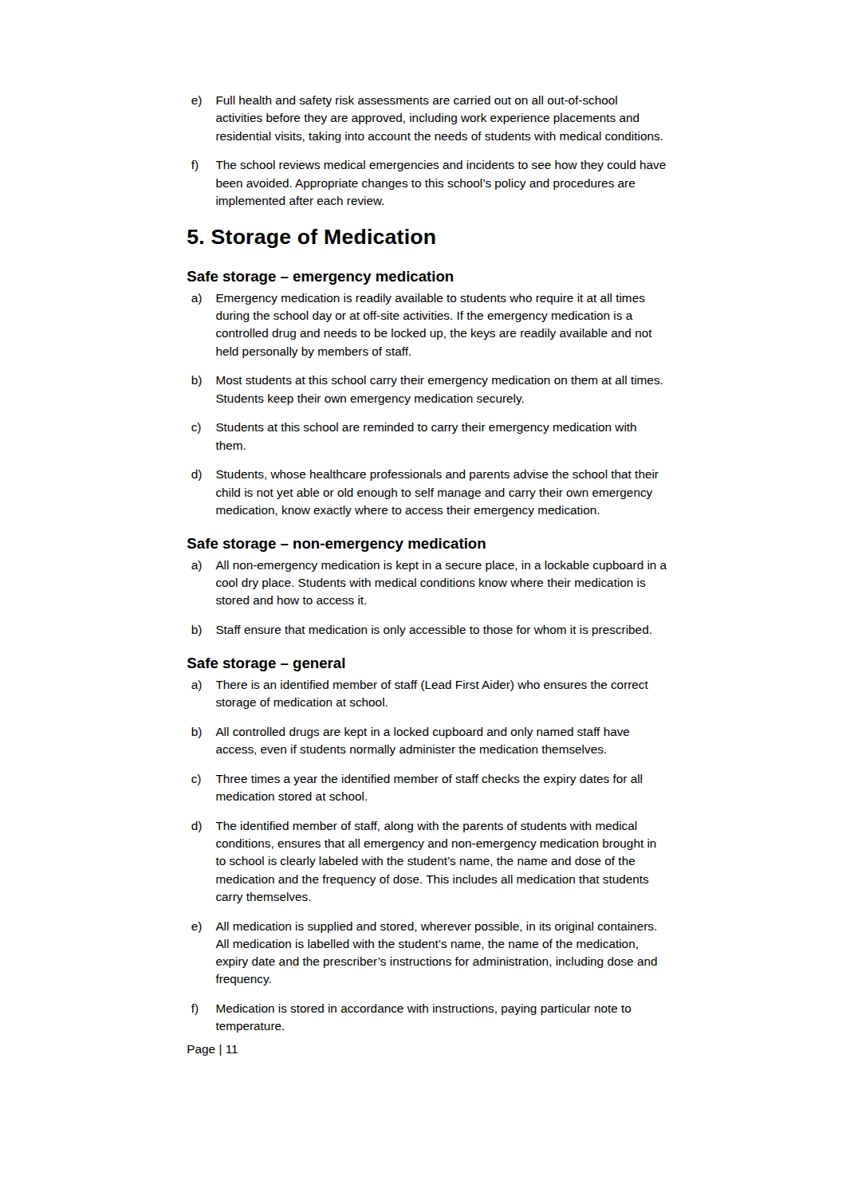e) Full health and safety risk assessments are carried out on all out-of-school activities before they are approved, including work experience placements and residential visits, taking into account the needs of students with medical conditions.
f) The school reviews medical emergencies and incidents to see how they could have been avoided. Appropriate changes to this school’s policy and procedures are implemented after each review.
5. Storage of Medication
Safe storage – emergency medication
a) Emergency medication is readily available to students who require it at all times during the school day or at off-site activities. If the emergency medication is a controlled drug and needs to be locked up, the keys are readily available and not held personally by members of staff.
b) Most students at this school carry their emergency medication on them at all times. Students keep their own emergency medication securely.
c) Students at this school are reminded to carry their emergency medication with them.
d) Students, whose healthcare professionals and parents advise the school that their child is not yet able or old enough to self manage and carry their own emergency medication, know exactly where to access their emergency medication.
Safe storage – non-emergency medication
a) All non-emergency medication is kept in a secure place, in a lockable cupboard in a cool dry place. Students with medical conditions know where their medication is stored and how to access it.
b) Staff ensure that medication is only accessible to those for whom it is prescribed.
Safe storage – general
a) There is an identified member of staff (Lead First Aider) who ensures the correct storage of medication at school.
b) All controlled drugs are kept in a locked cupboard and only named staff have access, even if students normally administer the medication themselves.
c) Three times a year the identified member of staff checks the expiry dates for all medication stored at school.
d) The identified member of staff, along with the parents of students with medical conditions, ensures that all emergency and non-emergency medication brought in to school is clearly labeled with the student’s name, the name and dose of the medication and the frequency of dose. This includes all medication that students carry themselves.
e) All medication is supplied and stored, wherever possible, in its original containers. All medication is labelled with the student’s name, the name of the medication, expiry date and the prescriber’s instructions for administration, including dose and frequency.
f) Medication is stored in accordance with instructions, paying particular note to temperature.
Page | 11